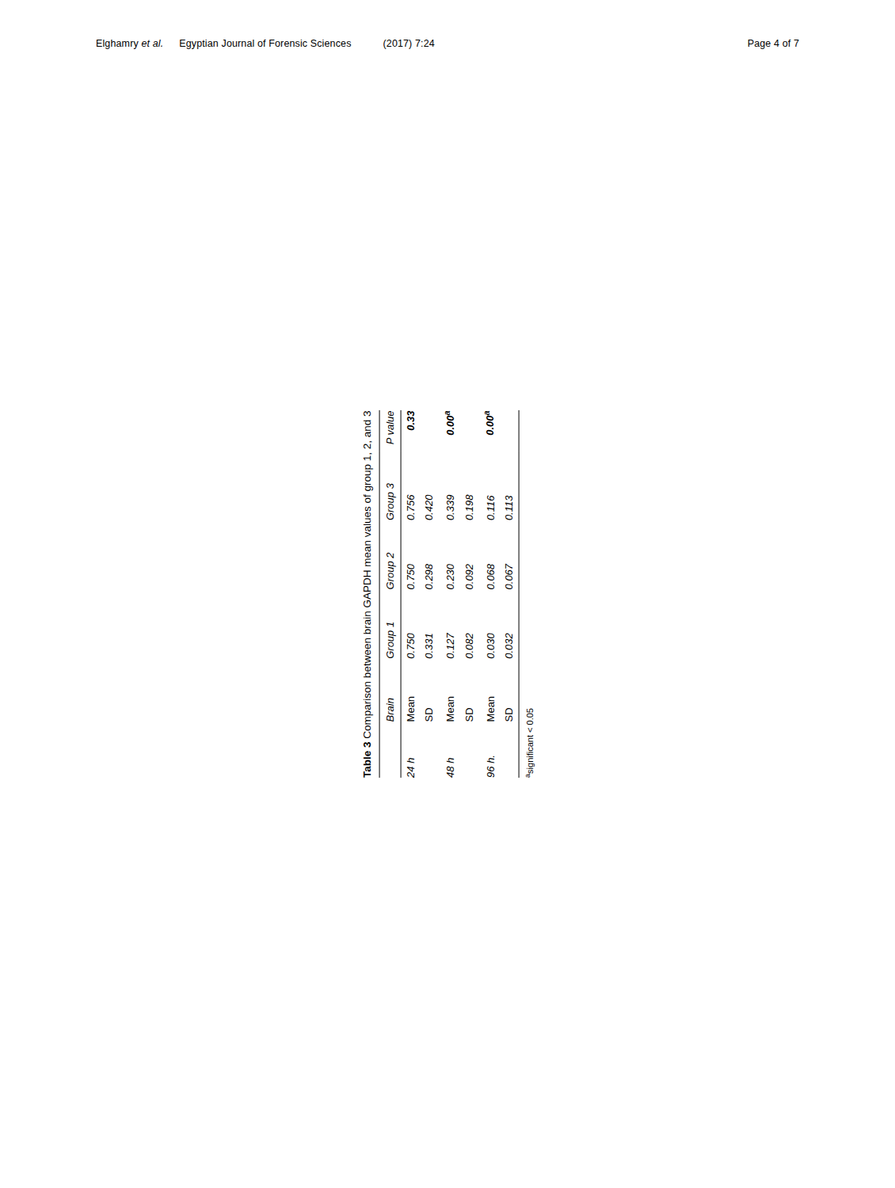Elghamry et al. Egyptian Journal of Forensic Sciences(2017) 7:24
Page 4 of 7
Table 3 Comparison between brain GAPDH mean values of group 1, 2, and 3
| | Brain | Group 1 | Group 2 | Group 3 | P value |
| --- | --- | --- | --- | --- | --- |
| 24 h | Mean | 0.750 | 0.750 | 0.756 | 0.33 |
| | SD | 0.331 | 0.298 | 0.420 | |
| 48 h | Mean | 0.127 | 0.230 | 0.339 | 0.00 a |
| | SD | 0.082 | 0.092 | 0.198 | |
| 96 h. | Mean | 0.030 | 0.068 | 0.116 | 0.00 a |
| | SD | 0.032 | 0.067 | 0.113 | |
asignificant < 0.05